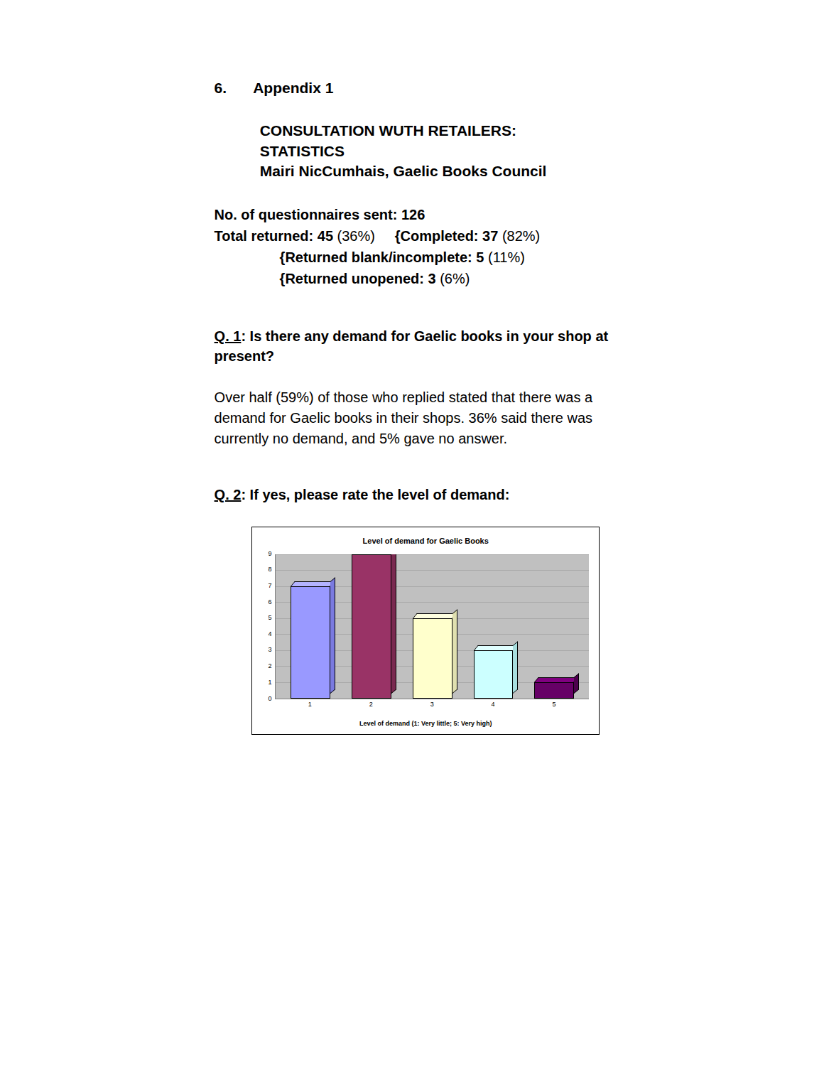6. Appendix 1
CONSULTATION WUTH RETAILERS:
STATISTICS
Mairi NicCumhais, Gaelic Books Council
No. of questionnaires sent: 126
Total returned: 45 (36%) {Completed: 37 (82%)
{Returned blank/incomplete: 5 (11%) {Returned unopened: 3 (6%)
Q. 1: Is there any demand for Gaelic books in your shop at present?
Over half (59%) of those who replied stated that there was a demand for Gaelic books in their shops. 36% said there was currently no demand, and 5% gave no answer.
Q. 2: If yes, please rate the level of demand:
Level of demand for Gaelic Books
9 8 7 6 5 4 3 2 1 0
1 2 3 4 5
Level of demand (1: Very little; 5: Very high)